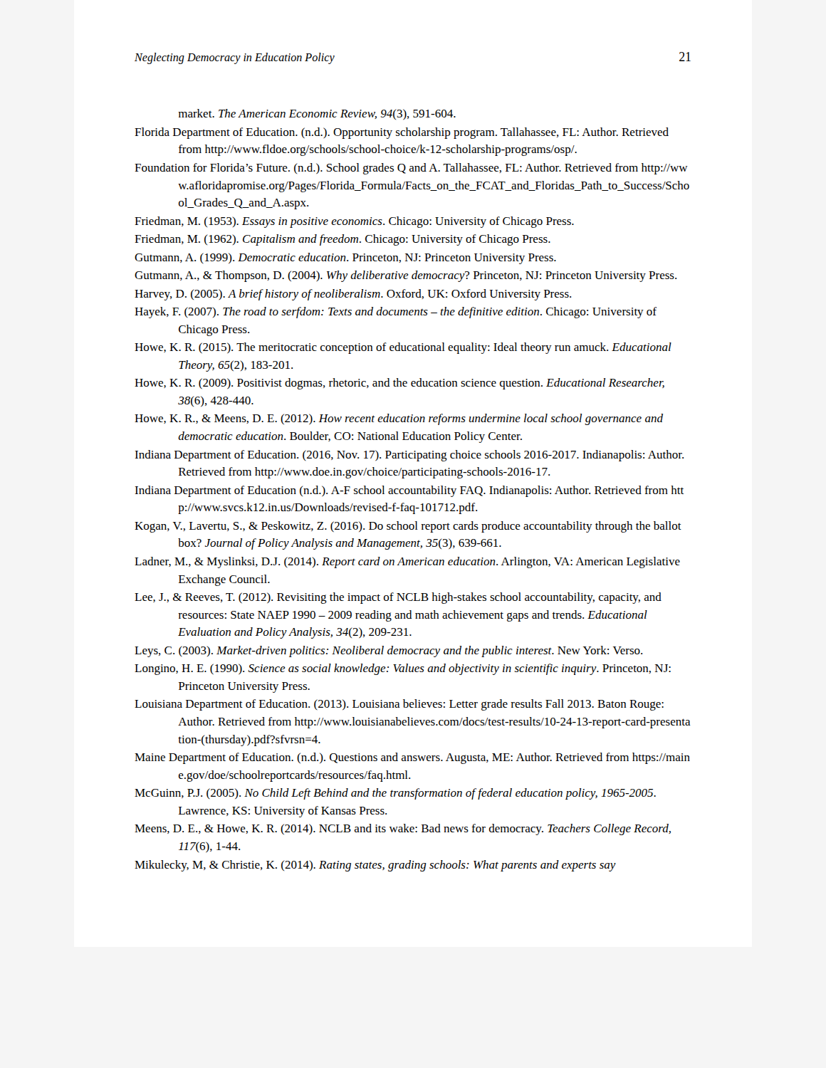Neglecting Democracy in Education Policy 21
market. The American Economic Review, 94(3), 591-604.
Florida Department of Education. (n.d.). Opportunity scholarship program. Tallahassee, FL: Author. Retrieved from http://www.fldoe.org/schools/school-choice/k-12-scholarship-programs/osp/.
Foundation for Florida’s Future. (n.d.). School grades Q and A. Tallahassee, FL: Author. Retrieved from http://www.afloridapromise.org/Pages/Florida_Formula/Facts_on_the_FCAT_and_Floridas_Path_to_Success/School_Grades_Q_and_A.aspx.
Friedman, M. (1953). Essays in positive economics. Chicago: University of Chicago Press.
Friedman, M. (1962). Capitalism and freedom. Chicago: University of Chicago Press.
Gutmann, A. (1999). Democratic education. Princeton, NJ: Princeton University Press.
Gutmann, A., & Thompson, D. (2004). Why deliberative democracy? Princeton, NJ: Princeton University Press.
Harvey, D. (2005). A brief history of neoliberalism. Oxford, UK: Oxford University Press.
Hayek, F. (2007). The road to serfdom: Texts and documents – the definitive edition. Chicago: University of Chicago Press.
Howe, K. R. (2015). The meritocratic conception of educational equality: Ideal theory run amuck. Educational Theory, 65(2), 183-201.
Howe, K. R. (2009). Positivist dogmas, rhetoric, and the education science question. Educational Researcher, 38(6), 428-440.
Howe, K. R., & Meens, D. E. (2012). How recent education reforms undermine local school governance and democratic education. Boulder, CO: National Education Policy Center.
Indiana Department of Education. (2016, Nov. 17). Participating choice schools 2016-2017. Indianapolis: Author. Retrieved from http://www.doe.in.gov/choice/participating-schools-2016-17.
Indiana Department of Education (n.d.). A-F school accountability FAQ. Indianapolis: Author. Retrieved from http://www.svcs.k12.in.us/Downloads/revised-f-faq-101712.pdf.
Kogan, V., Lavertu, S., & Peskowitz, Z. (2016). Do school report cards produce accountability through the ballot box? Journal of Policy Analysis and Management, 35(3), 639-661.
Ladner, M., & Myslinksi, D.J. (2014). Report card on American education. Arlington, VA: American Legislative Exchange Council.
Lee, J., & Reeves, T. (2012). Revisiting the impact of NCLB high-stakes school accountability, capacity, and resources: State NAEP 1990 – 2009 reading and math achievement gaps and trends. Educational Evaluation and Policy Analysis, 34(2), 209-231.
Leys, C. (2003). Market-driven politics: Neoliberal democracy and the public interest. New York: Verso.
Longino, H. E. (1990). Science as social knowledge: Values and objectivity in scientific inquiry. Princeton, NJ: Princeton University Press.
Louisiana Department of Education. (2013). Louisiana believes: Letter grade results Fall 2013. Baton Rouge: Author. Retrieved from http://www.louisianabelieves.com/docs/test-results/10-24-13-report-card-presentation-(thursday).pdf?sfvrsn=4.
Maine Department of Education. (n.d.). Questions and answers. Augusta, ME: Author. Retrieved from https://maine.gov/doe/schoolreportcards/resources/faq.html.
McGuinn, P.J. (2005). No Child Left Behind and the transformation of federal education policy, 1965-2005. Lawrence, KS: University of Kansas Press.
Meens, D. E., & Howe, K. R. (2014). NCLB and its wake: Bad news for democracy. Teachers College Record, 117(6), 1-44.
Mikulecky, M, & Christie, K. (2014). Rating states, grading schools: What parents and experts say